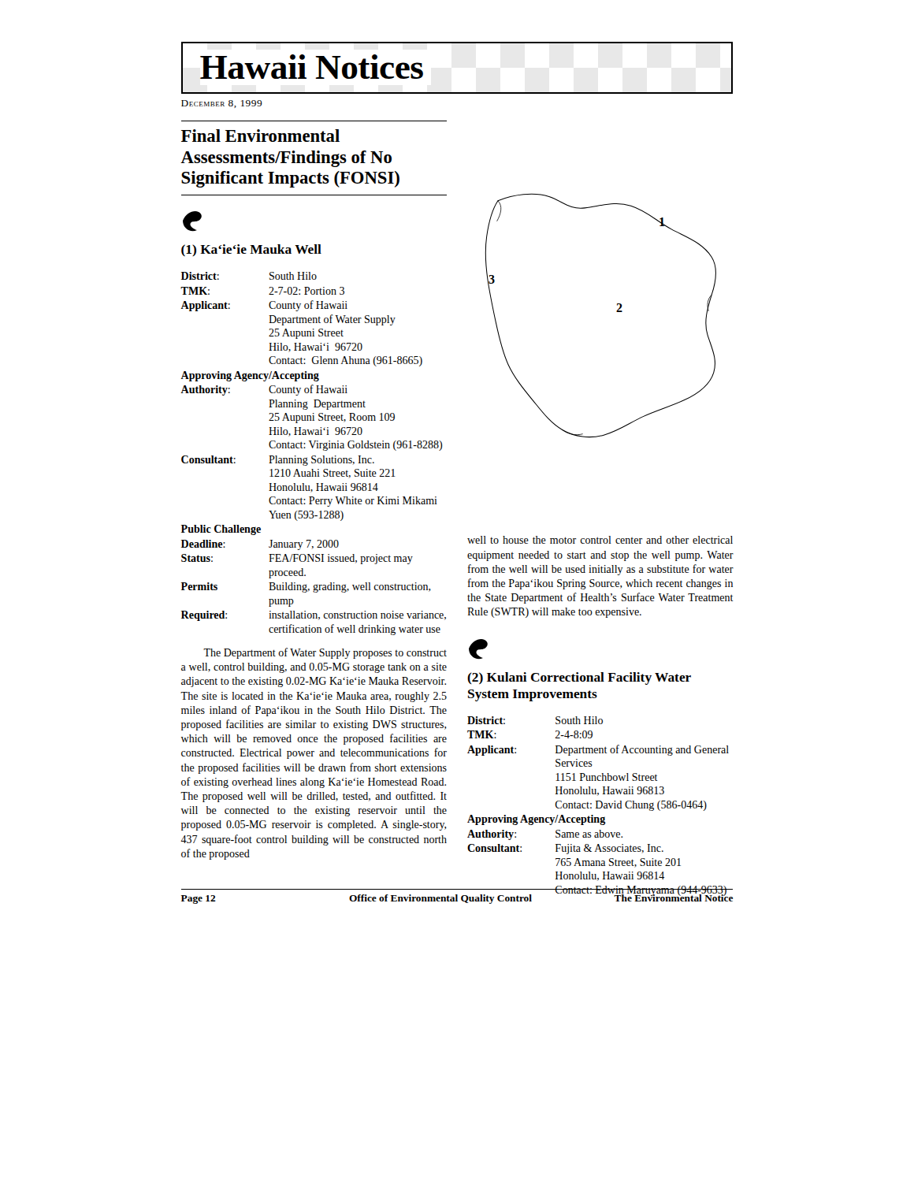Hawaii Notices
December 8, 1999
Final Environmental
Assessments/Findings of No
Significant Impacts (FONSI)
(1) Kaʻieʻie Mauka Well
| District : | South Hilo |
| TMK : | 2-7-02: Portion 3 |
| Applicant : | County of Hawaii Department of Water Supply 25 Aupuni Street Hilo, Hawaiʻi 96720 Contact: Glenn Ahuna (961-8665) |
| Approving Agency/Accepting |
| Authority : | County of Hawaii Planning Department 25 Aupuni Street, Room 109 Hilo, Hawaiʻi 96720 Contact: Virginia Goldstein (961-8288) |
| Consultant : | Planning Solutions, Inc. 1210 Auahi Street, Suite 221 Honolulu, Hawaii 96814 Contact: Perry White or Kimi Mikami Yuen (593-1288) |
| Public Challenge |
| Deadline : | January 7, 2000 |
| Status : | FEA/FONSI issued, project may proceed. |
| Permits | Building, grading, well construction, pump |
| Required : | installation, construction noise variance, certification of well drinking water use |
The Department of Water Supply proposes to construct a well, control building, and 0.05-MG storage tank on a site adjacent to the existing 0.02-MG Kaʻieʻie Mauka Reservoir. The site is located in the Kaʻieʻie Mauka area, roughly 2.5 miles inland of Papaʻikou in the South Hilo District. The proposed facilities are similar to existing DWS structures, which will be removed once the proposed facilities are constructed. Electrical power and telecommunications for the proposed facilities will be drawn from short extensions of existing overhead lines along Kaʻieʻie Homestead Road. The proposed well will be drilled, tested, and outfitted. It will be connected to the existing reservoir until the proposed 0.05-MG reservoir is completed. A single-story, 437 square-foot control building will be constructed north of the proposed
1 3 2
well to house the motor control center and other electrical equipment needed to start and stop the well pump. Water from the well will be used initially as a substitute for water from the Papaʻikou Spring Source, which recent changes in the State Department of Health’s Surface Water Treatment Rule (SWTR) will make too expensive.
(2) Kulani Correctional Facility Water System Improvements
| District : | South Hilo |
| TMK : | 2-4-8:09 |
| Applicant : | Department of Accounting and General Services 1151 Punchbowl Street Honolulu, Hawaii 96813 Contact: David Chung (586-0464) |
| Approving Agency/Accepting |
| Authority : | Same as above. |
| Consultant : | Fujita & Associates, Inc. 765 Amana Street, Suite 201 Honolulu, Hawaii 96814 Contact: Edwin Maruyama (944-9633) |
Page 12
Office of Environmental Quality Control
The Environmental Notice